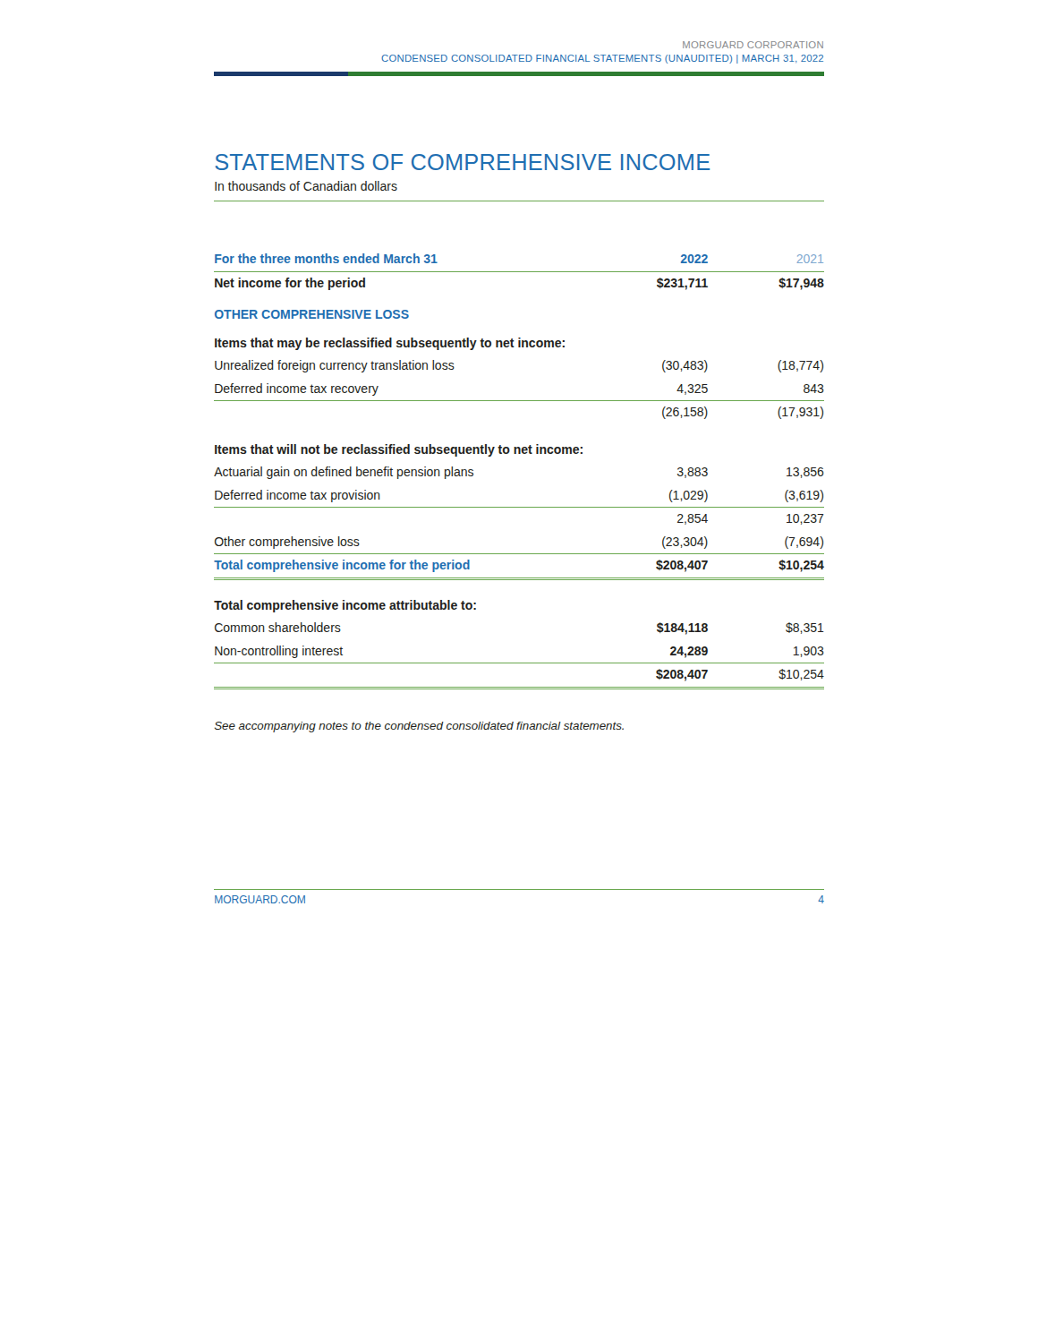MORGUARD CORPORATION
CONDENSED CONSOLIDATED FINANCIAL STATEMENTS (UNAUDITED) | MARCH 31, 2022
STATEMENTS OF COMPREHENSIVE INCOME
In thousands of Canadian dollars
| For the three months ended March 31 | 2022 | 2021 |
| --- | --- | --- |
| Net income for the period | $231,711 | $17,948 |
| OTHER COMPREHENSIVE LOSS |
| Items that may be reclassified subsequently to net income: |
| Unrealized foreign currency translation loss | (30,483) | (18,774) |
| Deferred income tax recovery | 4,325 | 843 |
| | (26,158) | (17,931) |
| Items that will not be reclassified subsequently to net income: |
| Actuarial gain on defined benefit pension plans | 3,883 | 13,856 |
| Deferred income tax provision | (1,029) | (3,619) |
| | 2,854 | 10,237 |
| Other comprehensive loss | (23,304) | (7,694) |
| Total comprehensive income for the period | $208,407 | $10,254 |
| Total comprehensive income attributable to: |
| Common shareholders | $184,118 | $8,351 |
| Non-controlling interest | 24,289 | 1,903 |
| | $208,407 | $10,254 |
See accompanying notes to the condensed consolidated financial statements.
MORGUARD.COM 4